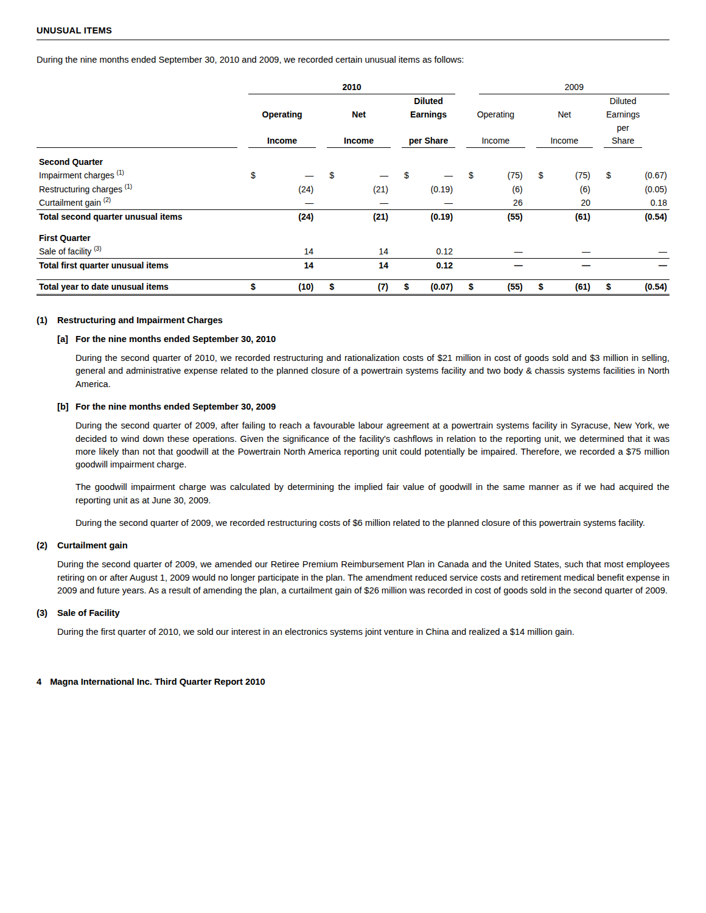UNUSUAL ITEMS
During the nine months ended September 30, 2010 and 2009, we recorded certain unusual items as follows:
| | | 2010 | | | 2009 |
| --- | --- | --- | --- | --- | --- |
| | | | | | | Diluted | | | | | | Diluted |
| | | Operating | | Net | | Earnings | | Operating | | Net | | Earnings |
| | | Income | | Income | | per Share | | Income | | Income | | per Share |
| Second Quarter | |
| Impairment charges (1) | | $ | — | | $ | — | | $ — | | $ | (75) | | $ | (75) | | $ | (0.67) |
| Restructuring charges (1) | | | (24) | | | (21) | | (0.19) | | | (6) | | | (6) | | | (0.05) |
| Curtailment gain (2) | | | — | | | — | | — | | | 26 | | | 20 | | | 0.18 |
| Total second quarter unusual items | | | (24) | | | (21) | | (0.19) | | | (55) | | | (61) | | | (0.54) |
| First Quarter | |
| Sale of facility (3) | | | 14 | | | 14 | | 0.12 | | | — | | | — | | | — |
| Total first quarter unusual items | | | 14 | | | 14 | | 0.12 | | | — | | | — | | | — |
| Total year to date unusual items | | $ | (10) | | $ | (7) | | $ (0.07) | | $ | (55) | | $ | (61) | | $ | (0.54) |
(1) Restructuring and Impairment Charges
[a] For the nine months ended September 30, 2010
During the second quarter of 2010, we recorded restructuring and rationalization costs of $21 million in cost of goods sold and $3 million in selling, general and administrative expense related to the planned closure of a powertrain systems facility and two body & chassis systems facilities in North America.
[b] For the nine months ended September 30, 2009
During the second quarter of 2009, after failing to reach a favourable labour agreement at a powertrain systems facility in Syracuse, New York, we decided to wind down these operations. Given the significance of the facility's cashflows in relation to the reporting unit, we determined that it was more likely than not that goodwill at the Powertrain North America reporting unit could potentially be impaired. Therefore, we recorded a $75 million goodwill impairment charge.
The goodwill impairment charge was calculated by determining the implied fair value of goodwill in the same manner as if we had acquired the reporting unit as at June 30, 2009.
During the second quarter of 2009, we recorded restructuring costs of $6 million related to the planned closure of this powertrain systems facility.
(2) Curtailment gain
During the second quarter of 2009, we amended our Retiree Premium Reimbursement Plan in Canada and the United States, such that most employees retiring on or after August 1, 2009 would no longer participate in the plan. The amendment reduced service costs and retirement medical benefit expense in 2009 and future years. As a result of amending the plan, a curtailment gain of $26 million was recorded in cost of goods sold in the second quarter of 2009.
(3) Sale of Facility
During the first quarter of 2010, we sold our interest in an electronics systems joint venture in China and realized a $14 million gain.
4 Magna International Inc. Third Quarter Report 2010